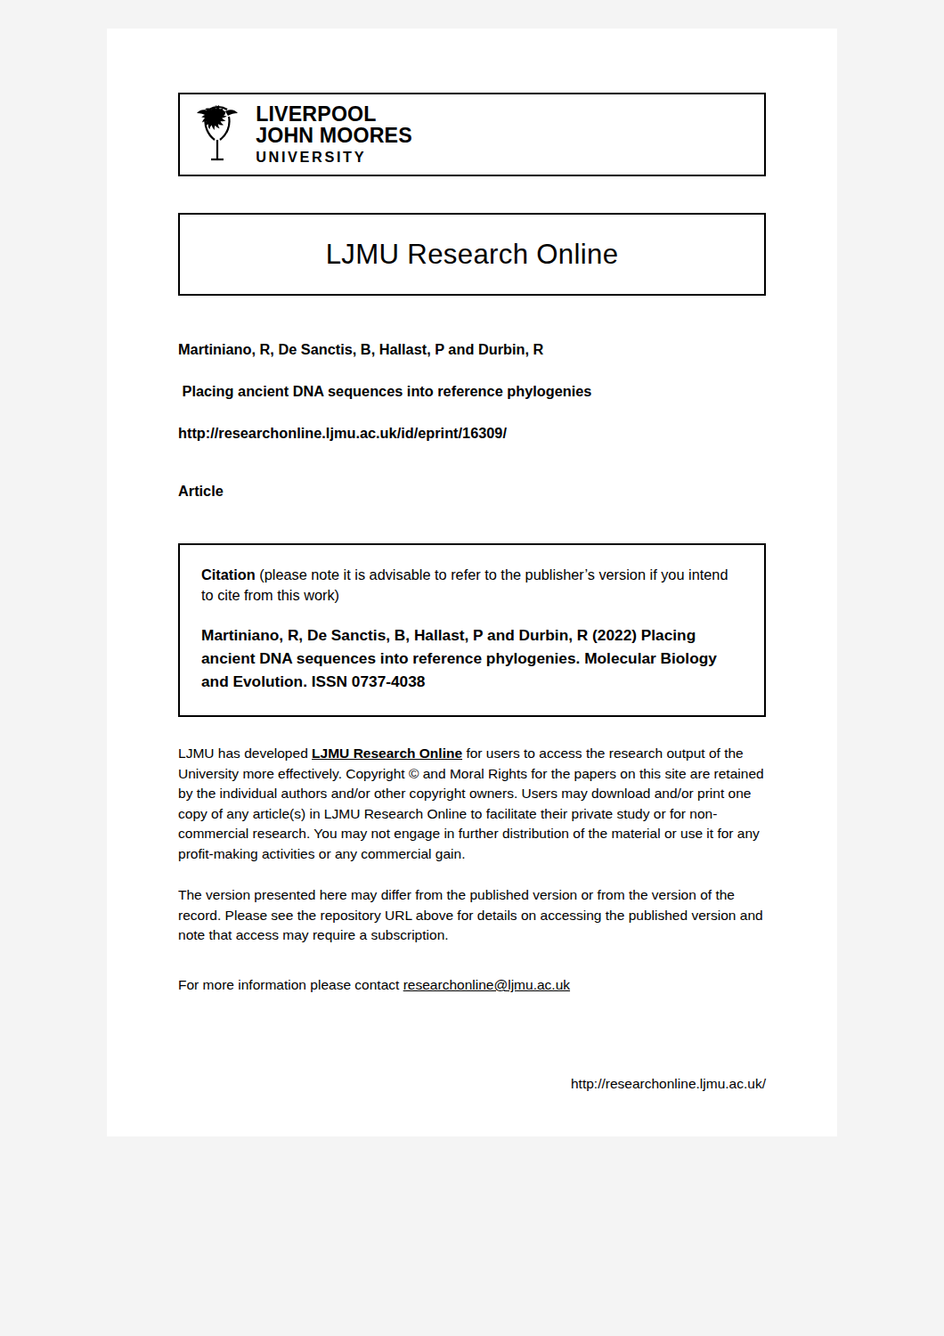LIVERPOOL JOHN MOORES UNIVERSITY
LJMU Research Online
Martiniano, R, De Sanctis, B, Hallast, P and Durbin, R
Placing ancient DNA sequences into reference phylogenies
http://researchonline.ljmu.ac.uk/id/eprint/16309/
Article
Citation (please note it is advisable to refer to the publisher’s version if you intend to cite from this work)
Martiniano, R, De Sanctis, B, Hallast, P and Durbin, R (2022) Placing ancient DNA sequences into reference phylogenies. Molecular Biology and Evolution. ISSN 0737-4038
LJMU has developed LJMU Research Online for users to access the research output of the University more effectively. Copyright © and Moral Rights for the papers on this site are retained by the individual authors and/or other copyright owners. Users may download and/or print one copy of any article(s) in LJMU Research Online to facilitate their private study or for non-commercial research. You may not engage in further distribution of the material or use it for any profit-making activities or any commercial gain.
The version presented here may differ from the published version or from the version of the record. Please see the repository URL above for details on accessing the published version and note that access may require a subscription.
For more information please contact researchonline@ljmu.ac.uk
http://researchonline.ljmu.ac.uk/